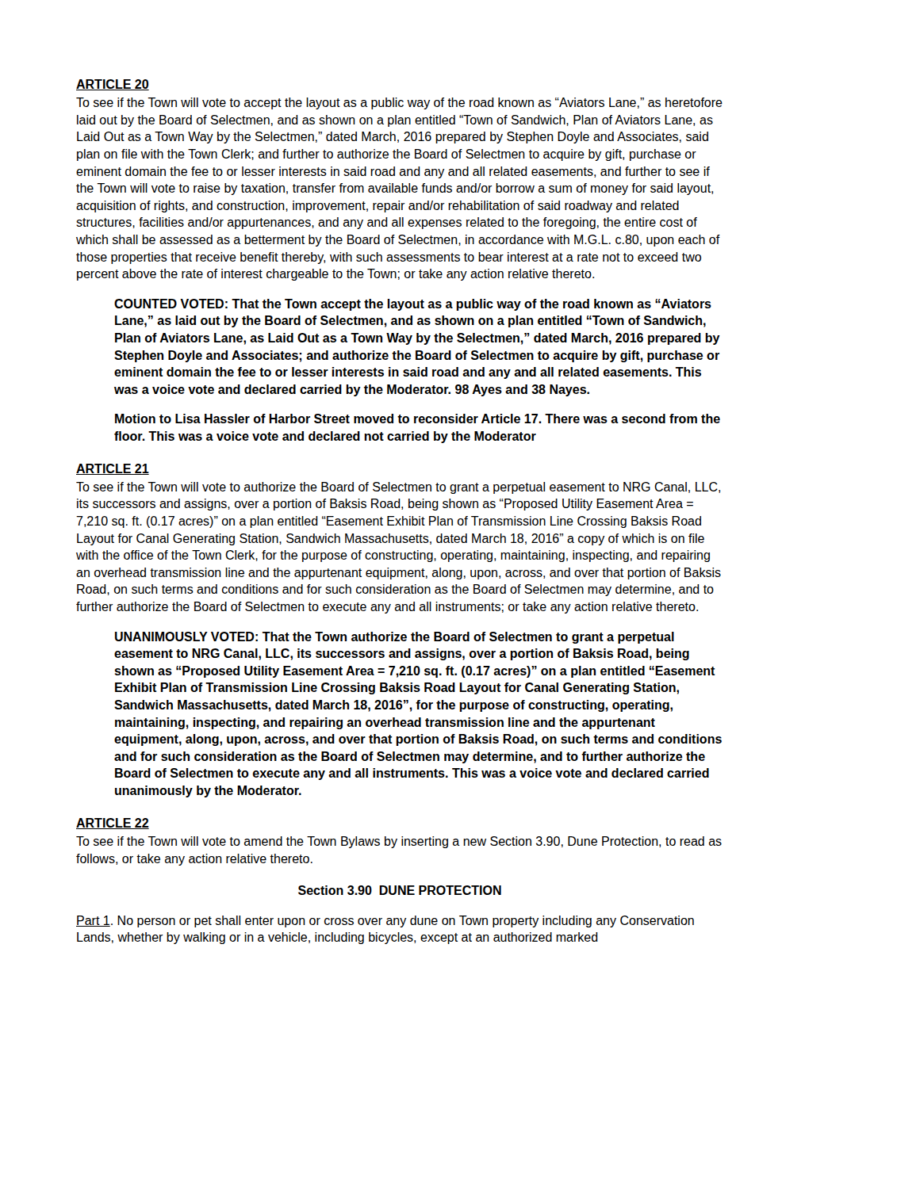ARTICLE 20
To see if the Town will vote to accept the layout as a public way of the road known as “Aviators Lane,” as heretofore laid out by the Board of Selectmen, and as shown on a plan entitled “Town of Sandwich, Plan of Aviators Lane, as Laid Out as a Town Way by the Selectmen,” dated March, 2016 prepared by Stephen Doyle and Associates, said plan on file with the Town Clerk; and further to authorize the Board of Selectmen to acquire by gift, purchase or eminent domain the fee to or lesser interests in said road and any and all related easements, and further to see if the Town will vote to raise by taxation, transfer from available funds and/or borrow a sum of money for said layout, acquisition of rights, and construction, improvement, repair and/or rehabilitation of said roadway and related structures, facilities and/or appurtenances, and any and all expenses related to the foregoing, the entire cost of which shall be assessed as a betterment by the Board of Selectmen, in accordance with M.G.L. c.80, upon each of those properties that receive benefit thereby, with such assessments to bear interest at a rate not to exceed two percent above the rate of interest chargeable to the Town; or take any action relative thereto.
COUNTED VOTED: That the Town accept the layout as a public way of the road known as “Aviators Lane,” as laid out by the Board of Selectmen, and as shown on a plan entitled “Town of Sandwich, Plan of Aviators Lane, as Laid Out as a Town Way by the Selectmen,” dated March, 2016 prepared by Stephen Doyle and Associates; and authorize the Board of Selectmen to acquire by gift, purchase or eminent domain the fee to or lesser interests in said road and any and all related easements. This was a voice vote and declared carried by the Moderator. 98 Ayes and 38 Nayes.
Motion to Lisa Hassler of Harbor Street moved to reconsider Article 17. There was a second from the floor. This was a voice vote and declared not carried by the Moderator
ARTICLE 21
To see if the Town will vote to authorize the Board of Selectmen to grant a perpetual easement to NRG Canal, LLC, its successors and assigns, over a portion of Baksis Road, being shown as “Proposed Utility Easement Area = 7,210 sq. ft. (0.17 acres)” on a plan entitled “Easement Exhibit Plan of Transmission Line Crossing Baksis Road Layout for Canal Generating Station, Sandwich Massachusetts, dated March 18, 2016” a copy of which is on file with the office of the Town Clerk, for the purpose of constructing, operating, maintaining, inspecting, and repairing an overhead transmission line and the appurtenant equipment, along, upon, across, and over that portion of Baksis Road, on such terms and conditions and for such consideration as the Board of Selectmen may determine, and to further authorize the Board of Selectmen to execute any and all instruments; or take any action relative thereto.
UNANIMOUSLY VOTED: That the Town authorize the Board of Selectmen to grant a perpetual easement to NRG Canal, LLC, its successors and assigns, over a portion of Baksis Road, being shown as “Proposed Utility Easement Area = 7,210 sq. ft. (0.17 acres)” on a plan entitled “Easement Exhibit Plan of Transmission Line Crossing Baksis Road Layout for Canal Generating Station, Sandwich Massachusetts, dated March 18, 2016”, for the purpose of constructing, operating, maintaining, inspecting, and repairing an overhead transmission line and the appurtenant equipment, along, upon, across, and over that portion of Baksis Road, on such terms and conditions and for such consideration as the Board of Selectmen may determine, and to further authorize the Board of Selectmen to execute any and all instruments. This was a voice vote and declared carried unanimously by the Moderator.
ARTICLE 22
To see if the Town will vote to amend the Town Bylaws by inserting a new Section 3.90, Dune Protection, to read as follows, or take any action relative thereto.
Section 3.90 DUNE PROTECTION
Part 1. No person or pet shall enter upon or cross over any dune on Town property including any Conservation Lands, whether by walking or in a vehicle, including bicycles, except at an authorized marked